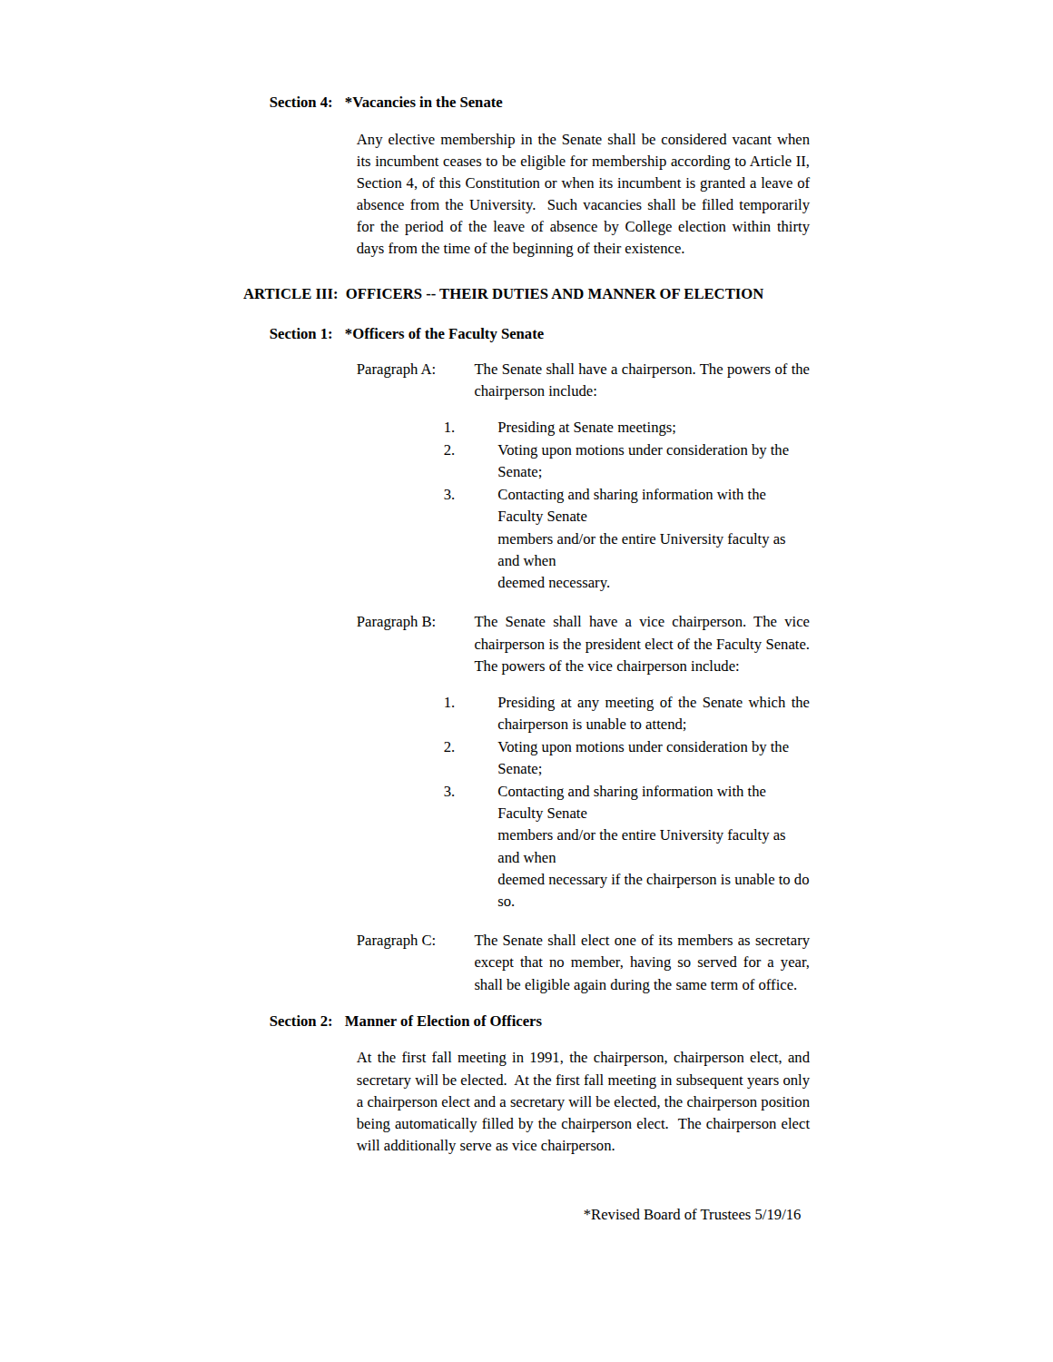Section 4:
*Vacancies in the Senate
Any elective membership in the Senate shall be considered vacant when its incumbent ceases to be eligible for membership according to Article II, Section 4, of this Constitution or when its incumbent is granted a leave of absence from the University. Such vacancies shall be filled temporarily for the period of the leave of absence by College election within thirty days from the time of the beginning of their existence.
ARTICLE III: OFFICERS -- THEIR DUTIES AND MANNER OF ELECTION
Section 1:
*Officers of the Faculty Senate
Paragraph A:
The Senate shall have a chairperson. The powers of the chairperson include:
1. Presiding at Senate meetings;
2. Voting upon motions under consideration by the Senate;
3. Contacting and sharing information with the Faculty Senate
members and/or the entire University faculty as and when
deemed necessary.
Paragraph B:
The Senate shall have a vice chairperson. The vice chairperson is the president elect of the Faculty Senate. The powers of the vice chairperson include:
1. Presiding at any meeting of the Senate which the chairperson is unable to attend;
2. Voting upon motions under consideration by the Senate;
3. Contacting and sharing information with the Faculty Senate
members and/or the entire University faculty as and when
deemed necessary if the chairperson is unable to do so.
Paragraph C:
The Senate shall elect one of its members as secretary except that no member, having so served for a year, shall be eligible again during the same term of office.
Section 2:
Manner of Election of Officers
At the first fall meeting in 1991, the chairperson, chairperson elect, and secretary will be elected. At the first fall meeting in subsequent years only a chairperson elect and a secretary will be elected, the chairperson position being automatically filled by the chairperson elect. The chairperson elect will additionally serve as vice chairperson.
*Revised Board of Trustees 5/19/16